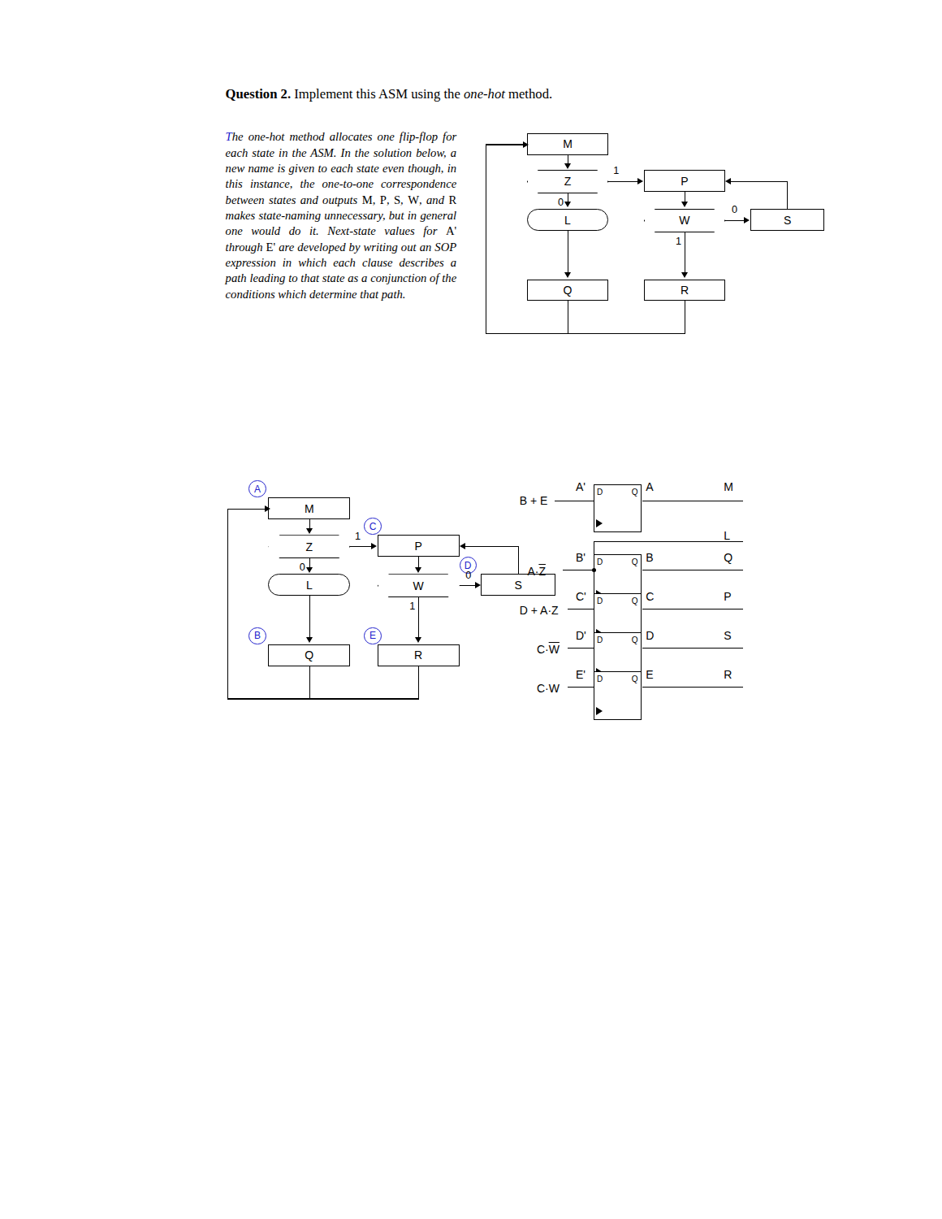Question 2. Implement this ASM using the one-hot method.
The one-hot method allocates one flip-flop for each state in the ASM. In the solution below, a new name is given to each state even though, in this instance, the one-to-one correspondence between states and outputs M, P, S, W, and R makes state-naming unnecessary, but in general one would do it. Next-state values for A' through E' are developed by writing out an SOP expression in which each clause describes a path leading to that state as a conjunction of the conditions which determine that path.
M
Z
1
0
L
P
W
0
1
S
Q
R
A
C
D
B
E
M
Z
1
0
L
P
W
0
1
S
Q
R
DQ
B + E
A'
A
M
L
DQ
A·Z
B'
B
Q
DQ
D + A·Z
C'
C
P
DQ
C·W
D'
D
S
DQ
C·W
E'
E
R